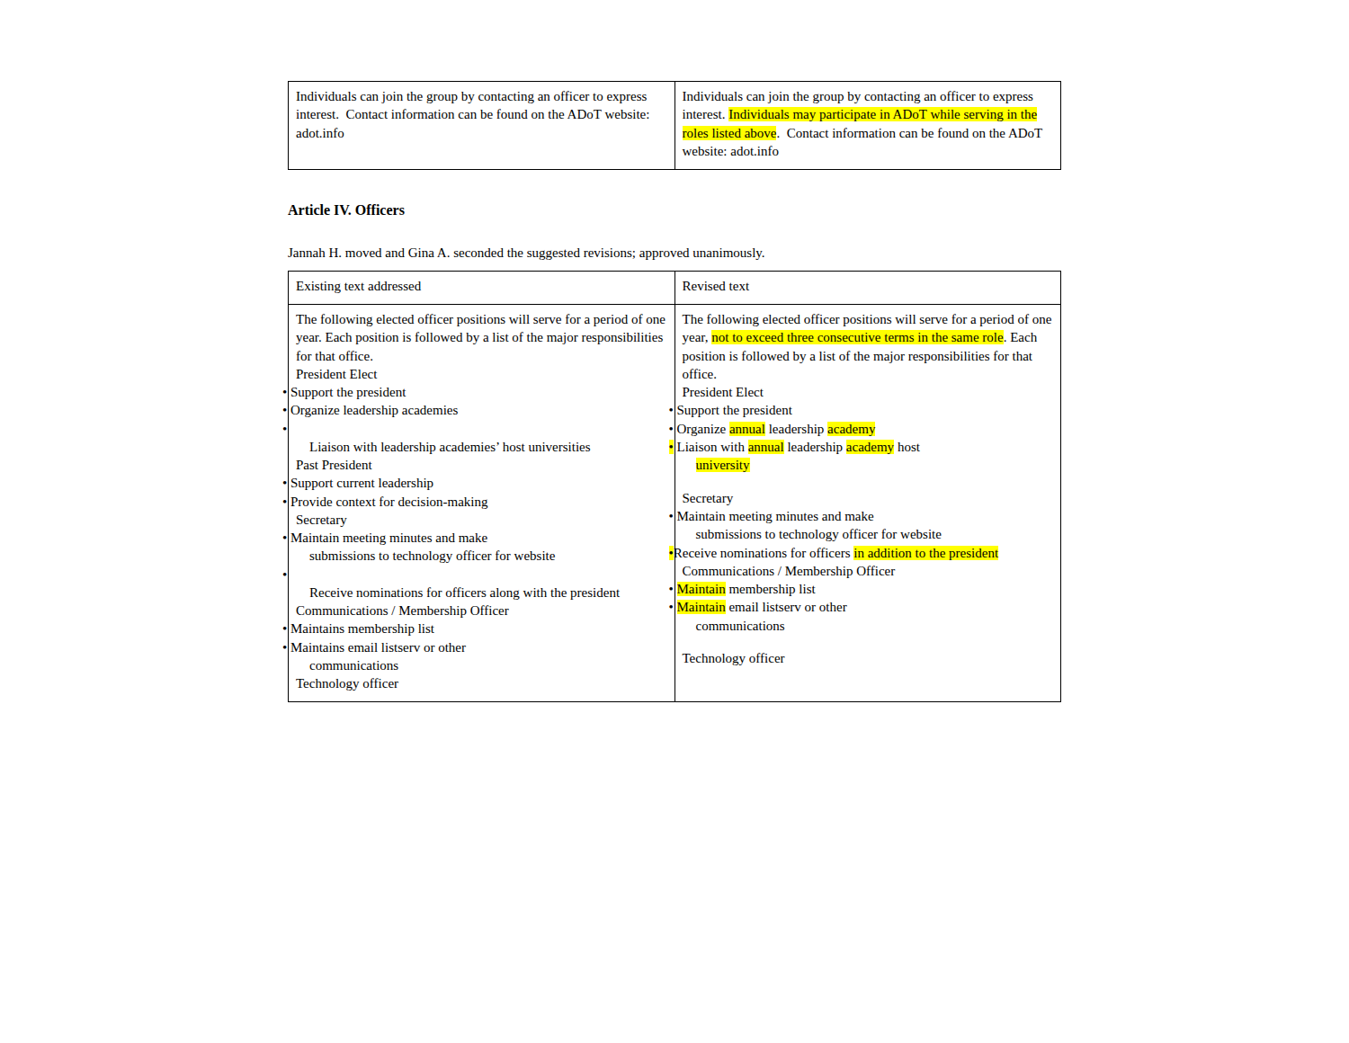| Individuals can join the group by contacting an officer to express interest. Contact information can be found on the ADoT website: adot.info | Individuals can join the group by contacting an officer to express interest. Individuals may participate in ADoT while serving in the roles listed above . Contact information can be found on the ADoT website: adot.info |
Article IV. Officers
Jannah H. moved and Gina A. seconded the suggested revisions; approved unanimously.
| Existing text addressed | Revised text |
| The following elected officer positions will serve for a period of one year. Each position is followed by a list of the major responsibilities for that office. President Elect • Support the president • Organize leadership academies • Liaison with leadership academies’ host universities Past President • Support current leadership • Provide context for decision-making Secretary • Maintain meeting minutes and make submissions to technology officer for website • Receive nominations for officers along with the president Communications / Membership Officer • Maintains membership list • Maintains email listserv or other communications Technology officer | The following elected officer positions will serve for a period of one year, not to exceed three consecutive terms in the same role . Each position is followed by a list of the major responsibilities for that office. President Elect • Support the president • Organize annual leadership academy • Liaison with annual leadership academy host university Secretary • Maintain meeting minutes and make submissions to technology officer for website • Receive nominations for officers in addition to the president Communications / Membership Officer • Maintain membership list • Maintain email listserv or other communications Technology officer |